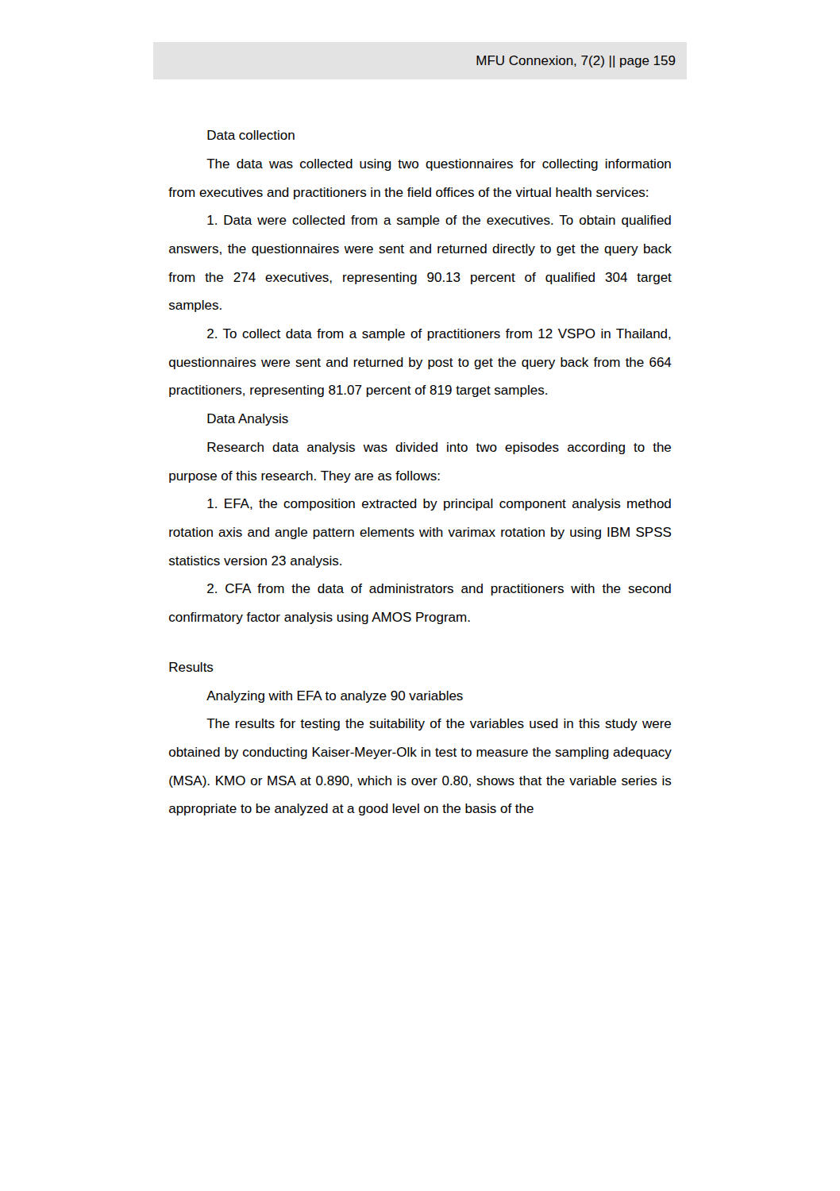MFU Connexion, 7(2) || page 159
Data collection
The data was collected using two questionnaires for collecting information from executives and practitioners in the field offices of the virtual health services:
1. Data were collected from a sample of the executives. To obtain qualified answers, the questionnaires were sent and returned directly to get the query back from the 274 executives, representing 90.13 percent of qualified 304 target samples.
2. To collect data from a sample of practitioners from 12 VSPO in Thailand, questionnaires were sent and returned by post to get the query back from the 664 practitioners, representing 81.07 percent of 819 target samples.
Data Analysis
Research data analysis was divided into two episodes according to the purpose of this research. They are as follows:
1. EFA, the composition extracted by principal component analysis method rotation axis and angle pattern elements with varimax rotation by using IBM SPSS statistics version 23 analysis.
2. CFA from the data of administrators and practitioners with the second confirmatory factor analysis using AMOS Program.
Results
Analyzing with EFA to analyze 90 variables
The results for testing the suitability of the variables used in this study were obtained by conducting Kaiser-Meyer-Olk in test to measure the sampling adequacy (MSA). KMO or MSA at 0.890, which is over 0.80, shows that the variable series is appropriate to be analyzed at a good level on the basis of the